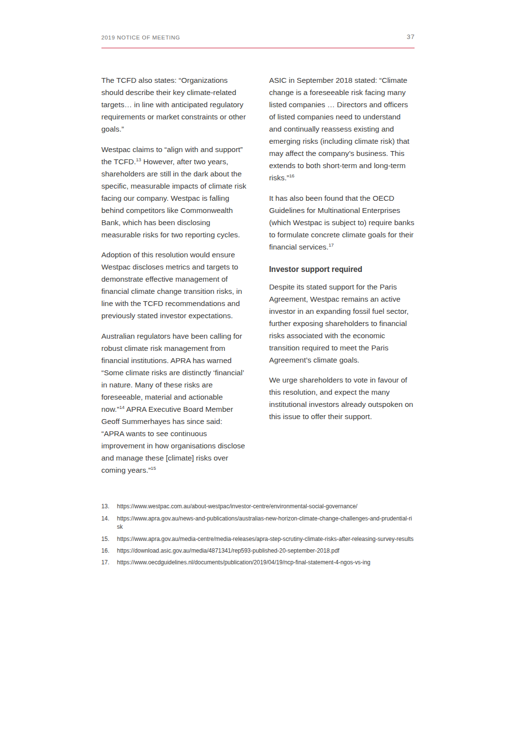2019 Notice of Meeting
37
The TCFD also states: “Organizations should describe their key climate-related targets… in line with anticipated regulatory requirements or market constraints or other goals.”
Westpac claims to “align with and support” the TCFD.13 However, after two years, shareholders are still in the dark about the specific, measurable impacts of climate risk facing our company. Westpac is falling behind competitors like Commonwealth Bank, which has been disclosing measurable risks for two reporting cycles.
Adoption of this resolution would ensure Westpac discloses metrics and targets to demonstrate effective management of financial climate change transition risks, in line with the TCFD recommendations and previously stated investor expectations.
Australian regulators have been calling for robust climate risk management from financial institutions. APRA has warned “Some climate risks are distinctly ‘financial’ in nature. Many of these risks are foreseeable, material and actionable now.”14 APRA Executive Board Member Geoff Summerhayes has since said: “APRA wants to see continuous improvement in how organisations disclose and manage these [climate] risks over coming years.”15
ASIC in September 2018 stated: “Climate change is a foreseeable risk facing many listed companies … Directors and officers of listed companies need to understand and continually reassess existing and emerging risks (including climate risk) that may affect the company’s business. This extends to both short-term and long-term risks.”16
It has also been found that the OECD Guidelines for Multinational Enterprises (which Westpac is subject to) require banks to formulate concrete climate goals for their financial services.17
Investor support required
Despite its stated support for the Paris Agreement, Westpac remains an active investor in an expanding fossil fuel sector, further exposing shareholders to financial risks associated with the economic transition required to meet the Paris Agreement’s climate goals.
We urge shareholders to vote in favour of this resolution, and expect the many institutional investors already outspoken on this issue to offer their support.
13. https://www.westpac.com.au/about-westpac/investor-centre/environmental-social-governance/
14. https://www.apra.gov.au/news-and-publications/australias-new-horizon-climate-change-challenges-and-prudential-risk
15. https://www.apra.gov.au/media-centre/media-releases/apra-step-scrutiny-climate-risks-after-releasing-survey-results
16. https://download.asic.gov.au/media/4871341/rep593-published-20-september-2018.pdf
17. https://www.oecdguidelines.nl/documents/publication/2019/04/19/ncp-final-statement-4-ngos-vs-ing